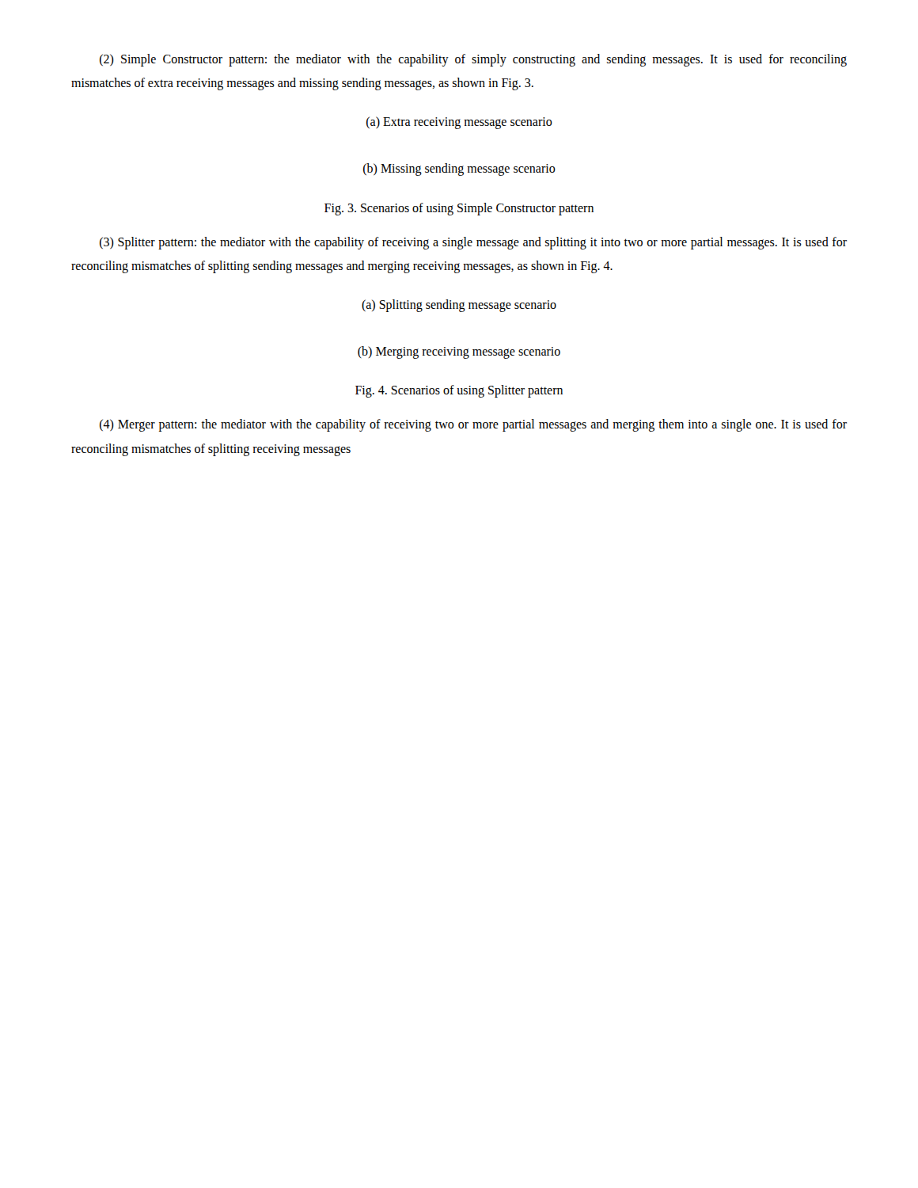(2) Simple Constructor pattern: the mediator with the capability of simply constructing and sending messages. It is used for reconciling mismatches of extra receiving messages and missing sending messages, as shown in Fig. 3.
(a) Extra receiving message scenario
(b) Missing sending message scenario
Fig. 3. Scenarios of using Simple Constructor pattern
(3) Splitter pattern: the mediator with the capability of receiving a single message and splitting it into two or more partial messages. It is used for reconciling mismatches of splitting sending messages and merging receiving messages, as shown in Fig. 4.
(a) Splitting sending message scenario
(b) Merging receiving message scenario
Fig. 4. Scenarios of using Splitter pattern
(4) Merger pattern: the mediator with the capability of receiving two or more partial messages and merging them into a single one. It is used for reconciling mismatches of splitting receiving messages